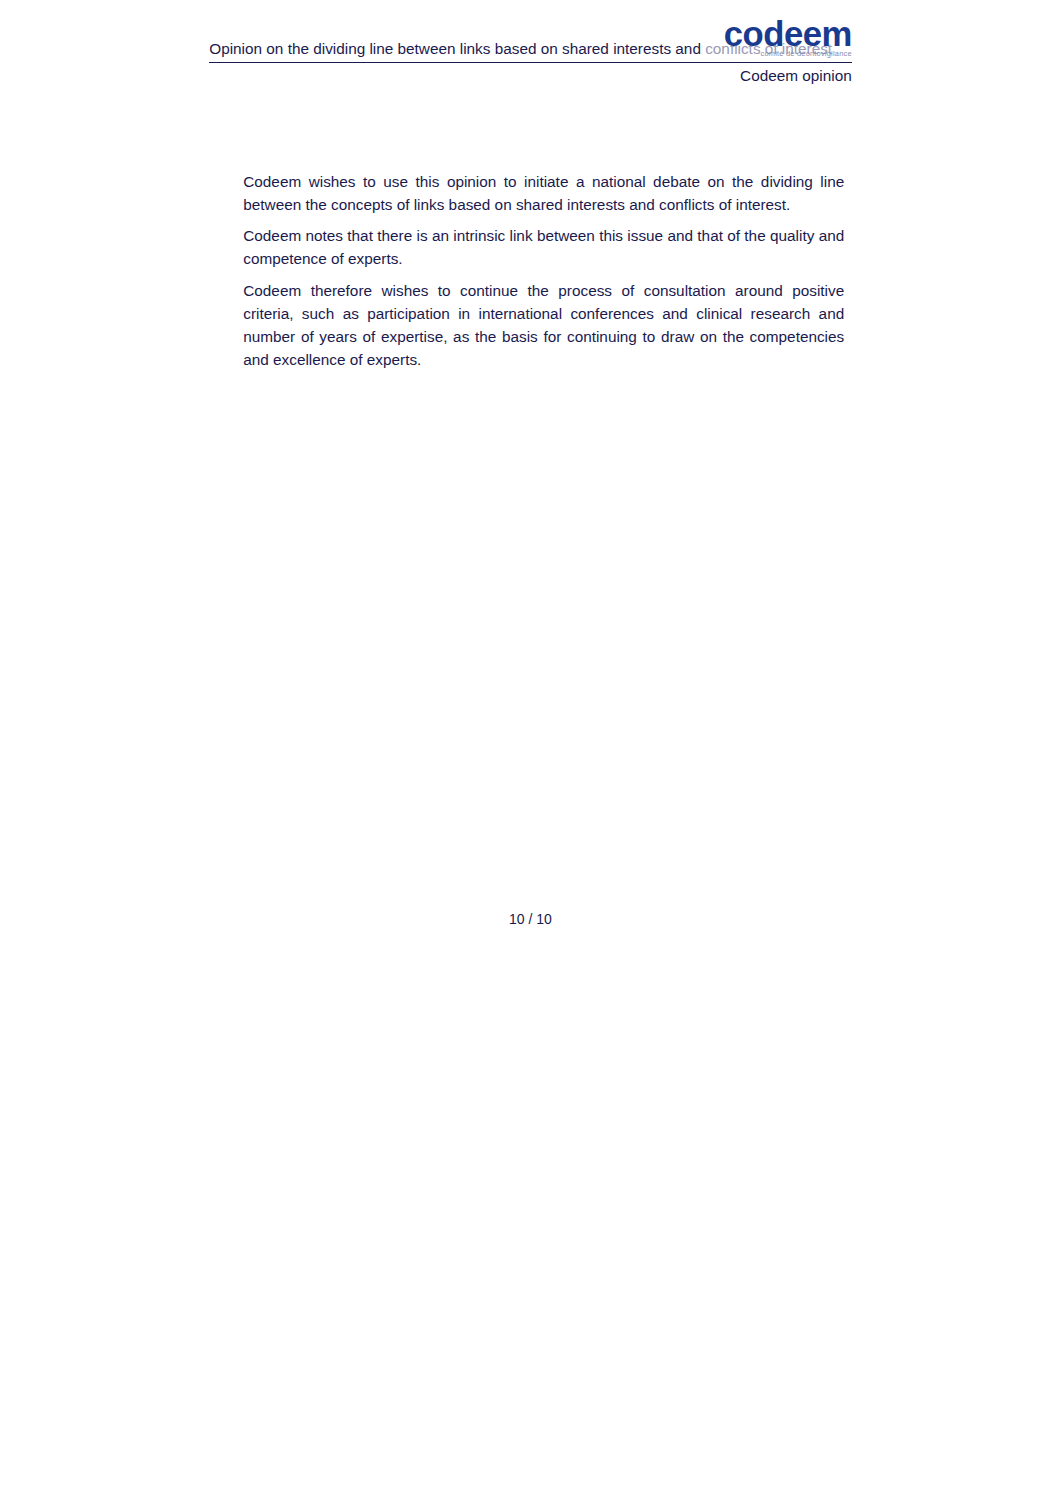codeem
comité de déontovigilance
Opinion on the dividing line between links based on shared interests and conflicts of interest
Codeem opinion
Codeem wishes to use this opinion to initiate a national debate on the dividing line between the concepts of links based on shared interests and conflicts of interest.
Codeem notes that there is an intrinsic link between this issue and that of the quality and competence of experts.
Codeem therefore wishes to continue the process of consultation around positive criteria, such as participation in international conferences and clinical research and number of years of expertise, as the basis for continuing to draw on the competencies and excellence of experts.
10 / 10